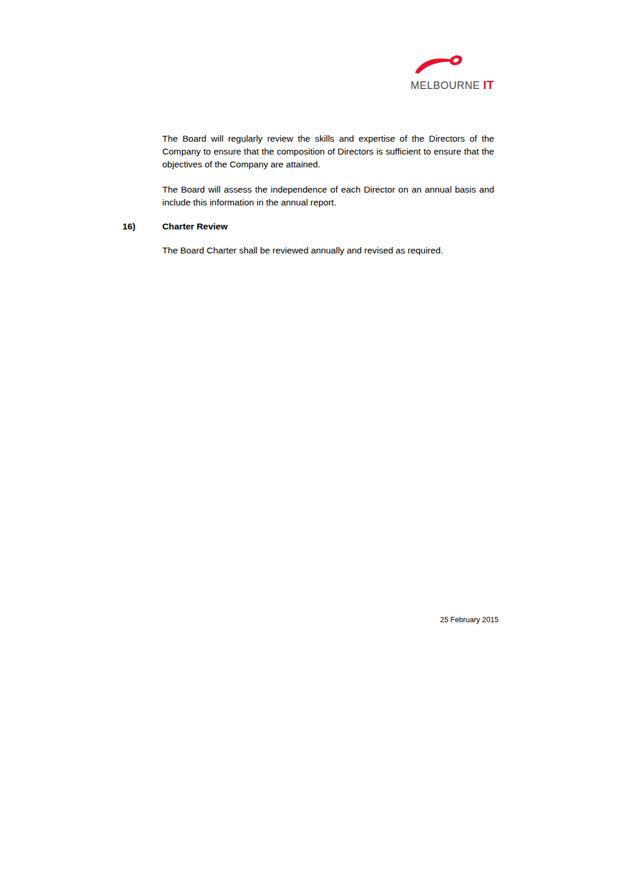MELBOURNE IT
The Board will regularly review the skills and expertise of the Directors of the Company to ensure that the composition of Directors is sufficient to ensure that the objectives of the Company are attained.
The Board will assess the independence of each Director on an annual basis and include this information in the annual report.
16) Charter Review
The Board Charter shall be reviewed annually and revised as required.
25 February 2015